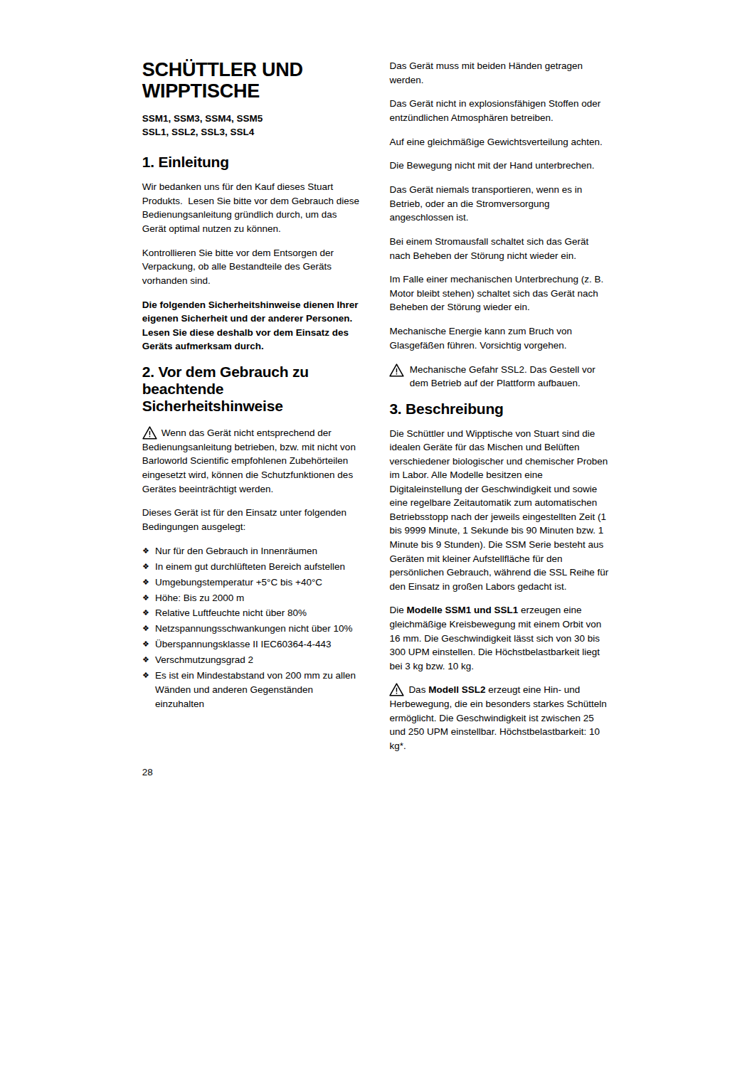SCHÜTTLER UND WIPPTISCHE
SSM1, SSM3, SSM4, SSM5
SSL1, SSL2, SSL3, SSL4
1. Einleitung
Wir bedanken uns für den Kauf dieses Stuart Produkts. Lesen Sie bitte vor dem Gebrauch diese Bedienungsanleitung gründlich durch, um das Gerät optimal nutzen zu können.
Kontrollieren Sie bitte vor dem Entsorgen der Verpackung, ob alle Bestandteile des Geräts vorhanden sind.
Die folgenden Sicherheitshinweise dienen Ihrer eigenen Sicherheit und der anderer Personen. Lesen Sie diese deshalb vor dem Einsatz des Geräts aufmerksam durch.
2. Vor dem Gebrauch zu beachtende Sicherheitshinweise
Wenn das Gerät nicht entsprechend der Bedienungsanleitung betrieben, bzw. mit nicht von Barloworld Scientific empfohlenen Zubehörteilen eingesetzt wird, können die Schutzfunktionen des Gerätes beeinträchtigt werden.
Dieses Gerät ist für den Einsatz unter folgenden Bedingungen ausgelegt:
Nur für den Gebrauch in Innenräumen
In einem gut durchlüfteten Bereich aufstellen
Umgebungstemperatur +5°C bis +40°C
Höhe: Bis zu 2000 m
Relative Luftfeuchte nicht über 80%
Netzspannungsschwankungen nicht über 10%
Überspannungsklasse II IEC60364-4-443
Verschmutzungsgrad 2
Es ist ein Mindestabstand von 200 mm zu allen Wänden und anderen Gegenständen einzuhalten
Das Gerät muss mit beiden Händen getragen werden.
Das Gerät nicht in explosionsfähigen Stoffen oder entzündlichen Atmosphären betreiben.
Auf eine gleichmäßige Gewichtsverteilung achten.
Die Bewegung nicht mit der Hand unterbrechen.
Das Gerät niemals transportieren, wenn es in Betrieb, oder an die Stromversorgung angeschlossen ist.
Bei einem Stromausfall schaltet sich das Gerät nach Beheben der Störung nicht wieder ein.
Im Falle einer mechanischen Unterbrechung (z. B. Motor bleibt stehen) schaltet sich das Gerät nach Beheben der Störung wieder ein.
Mechanische Energie kann zum Bruch von Glasgefäßen führen. Vorsichtig vorgehen.
Mechanische Gefahr SSL2. Das Gestell vor dem Betrieb auf der Plattform aufbauen.
3. Beschreibung
Die Schüttler und Wipptische von Stuart sind die idealen Geräte für das Mischen und Belüften verschiedener biologischer und chemischer Proben im Labor. Alle Modelle besitzen eine Digitaleinstellung der Geschwindigkeit und sowie eine regelbare Zeitautomatik zum automatischen Betriebsstopp nach der jeweils eingestellten Zeit (1 bis 9999 Minute, 1 Sekunde bis 90 Minuten bzw. 1 Minute bis 9 Stunden). Die SSM Serie besteht aus Geräten mit kleiner Aufstellfläche für den persönlichen Gebrauch, während die SSL Reihe für den Einsatz in großen Labors gedacht ist.
Die Modelle SSM1 und SSL1 erzeugen eine gleichmäßige Kreisbewegung mit einem Orbit von 16 mm. Die Geschwindigkeit lässt sich von 30 bis 300 UPM einstellen. Die Höchstbelastbarkeit liegt bei 3 kg bzw. 10 kg.
Das Modell SSL2 erzeugt eine Hin- und Herbewegung, die ein besonders starkes Schütteln ermöglicht. Die Geschwindigkeit ist zwischen 25 und 250 UPM einstellbar. Höchstbelastbarkeit: 10 kg*.
28